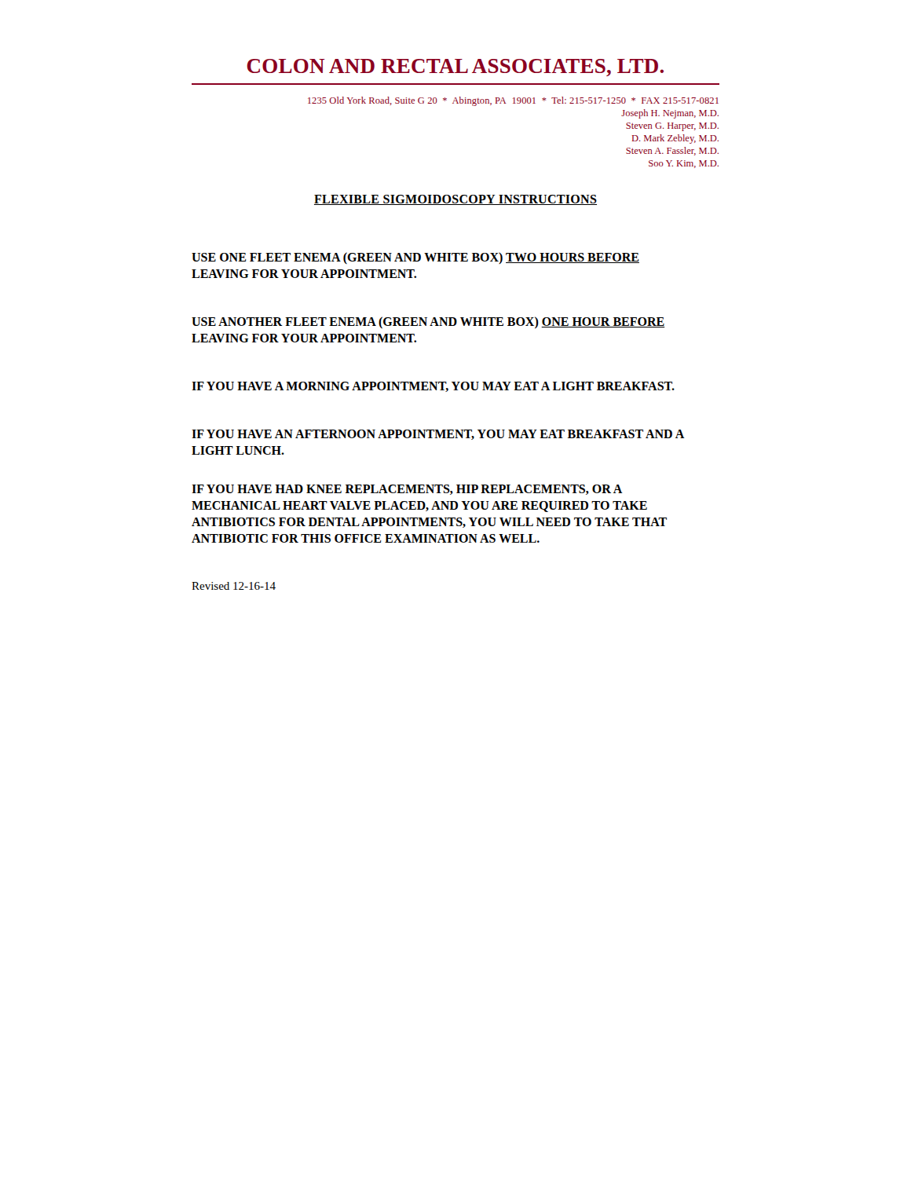COLON AND RECTAL ASSOCIATES, LTD.
1235 Old York Road, Suite G 20 * Abington, PA 19001 * Tel: 215-517-1250 * FAX 215-517-0821
Joseph H. Nejman, M.D.
Steven G. Harper, M.D.
D. Mark Zebley, M.D.
Steven A. Fassler, M.D.
Soo Y. Kim, M.D.
FLEXIBLE SIGMOIDOSCOPY INSTRUCTIONS
USE ONE FLEET ENEMA (GREEN AND WHITE BOX) TWO HOURS BEFORE LEAVING FOR YOUR APPOINTMENT.
USE ANOTHER FLEET ENEMA (GREEN AND WHITE BOX) ONE HOUR BEFORE LEAVING FOR YOUR APPOINTMENT.
IF YOU HAVE A MORNING APPOINTMENT, YOU MAY EAT A LIGHT BREAKFAST.
IF YOU HAVE AN AFTERNOON APPOINTMENT, YOU MAY EAT BREAKFAST AND A LIGHT LUNCH.
IF YOU HAVE HAD KNEE REPLACEMENTS, HIP REPLACEMENTS, OR A MECHANICAL HEART VALVE PLACED, AND YOU ARE REQUIRED TO TAKE ANTIBIOTICS FOR DENTAL APPOINTMENTS, YOU WILL NEED TO TAKE THAT ANTIBIOTIC FOR THIS OFFICE EXAMINATION AS WELL.
Revised 12-16-14